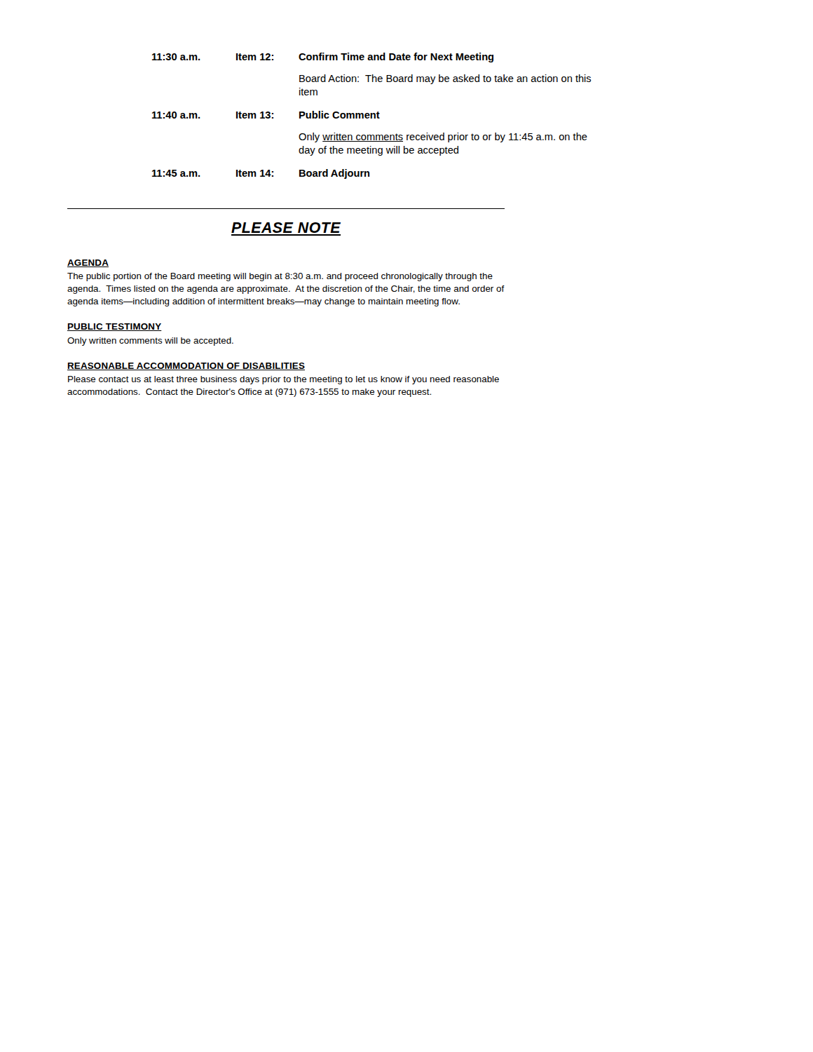| 11:30 a.m. | Item 12: | Confirm Time and Date for Next Meeting Board Action: The Board may be asked to take an action on this item |
| 11:40 a.m. | Item 13: | Public Comment Only written comments received prior to or by 11:45 a.m. on the day of the meeting will be accepted |
| 11:45 a.m. | Item 14: | Board Adjourn |
PLEASE NOTE
AGENDA
The public portion of the Board meeting will begin at 8:30 a.m. and proceed chronologically through the agenda. Times listed on the agenda are approximate. At the discretion of the Chair, the time and order of agenda items—including addition of intermittent breaks—may change to maintain meeting flow.
PUBLIC TESTIMONY
Only written comments will be accepted.
REASONABLE ACCOMMODATION OF DISABILITIES
Please contact us at least three business days prior to the meeting to let us know if you need reasonable accommodations. Contact the Director's Office at (971) 673-1555 to make your request.